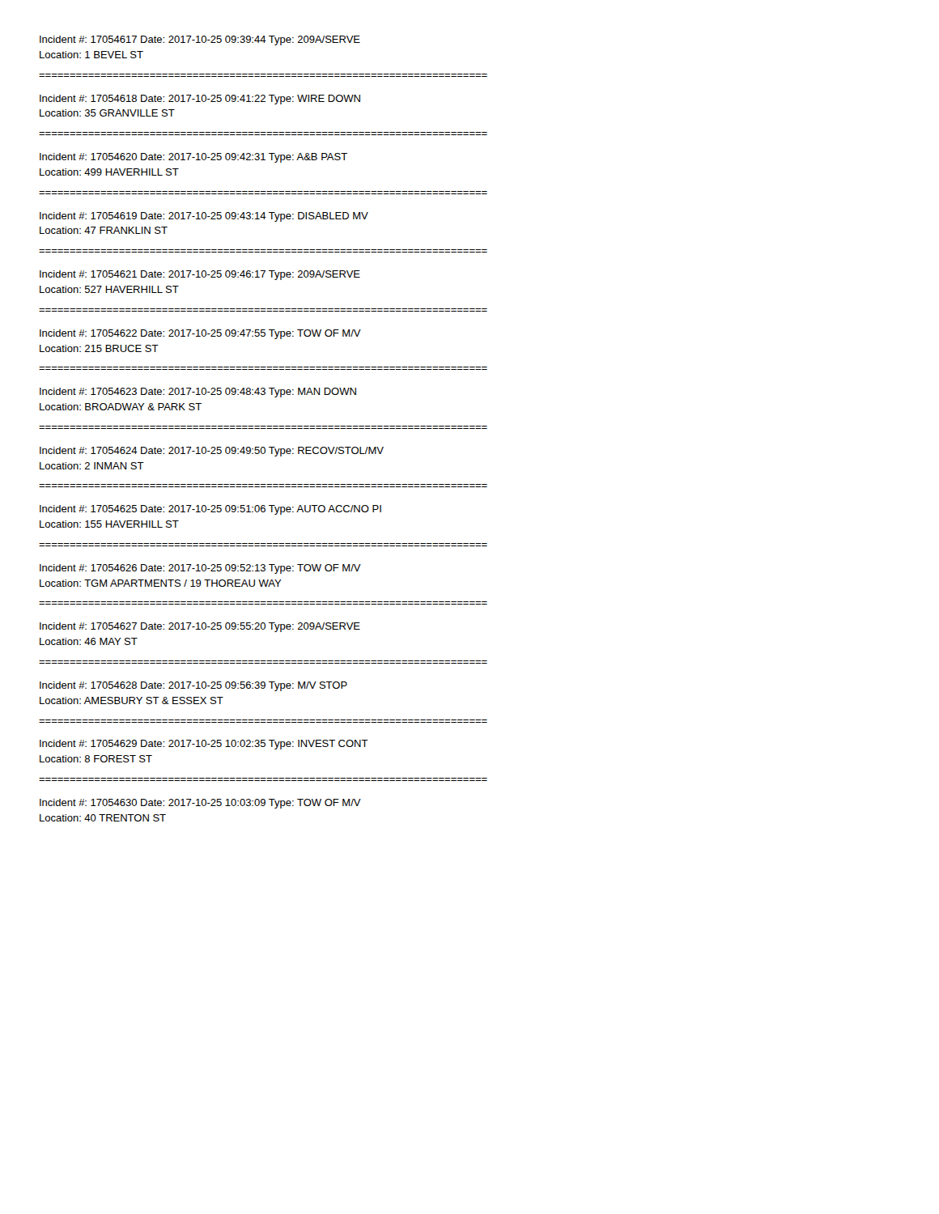Incident #: 17054617 Date: 2017-10-25 09:39:44 Type: 209A/SERVE
Location: 1 BEVEL ST
=========================================================================
Incident #: 17054618 Date: 2017-10-25 09:41:22 Type: WIRE DOWN
Location: 35 GRANVILLE ST
=========================================================================
Incident #: 17054620 Date: 2017-10-25 09:42:31 Type: A&B PAST
Location: 499 HAVERHILL ST
=========================================================================
Incident #: 17054619 Date: 2017-10-25 09:43:14 Type: DISABLED MV
Location: 47 FRANKLIN ST
=========================================================================
Incident #: 17054621 Date: 2017-10-25 09:46:17 Type: 209A/SERVE
Location: 527 HAVERHILL ST
=========================================================================
Incident #: 17054622 Date: 2017-10-25 09:47:55 Type: TOW OF M/V
Location: 215 BRUCE ST
=========================================================================
Incident #: 17054623 Date: 2017-10-25 09:48:43 Type: MAN DOWN
Location: BROADWAY & PARK ST
=========================================================================
Incident #: 17054624 Date: 2017-10-25 09:49:50 Type: RECOV/STOL/MV
Location: 2 INMAN ST
=========================================================================
Incident #: 17054625 Date: 2017-10-25 09:51:06 Type: AUTO ACC/NO PI
Location: 155 HAVERHILL ST
=========================================================================
Incident #: 17054626 Date: 2017-10-25 09:52:13 Type: TOW OF M/V
Location: TGM APARTMENTS / 19 THOREAU WAY
=========================================================================
Incident #: 17054627 Date: 2017-10-25 09:55:20 Type: 209A/SERVE
Location: 46 MAY ST
=========================================================================
Incident #: 17054628 Date: 2017-10-25 09:56:39 Type: M/V STOP
Location: AMESBURY ST & ESSEX ST
=========================================================================
Incident #: 17054629 Date: 2017-10-25 10:02:35 Type: INVEST CONT
Location: 8 FOREST ST
=========================================================================
Incident #: 17054630 Date: 2017-10-25 10:03:09 Type: TOW OF M/V
Location: 40 TRENTON ST